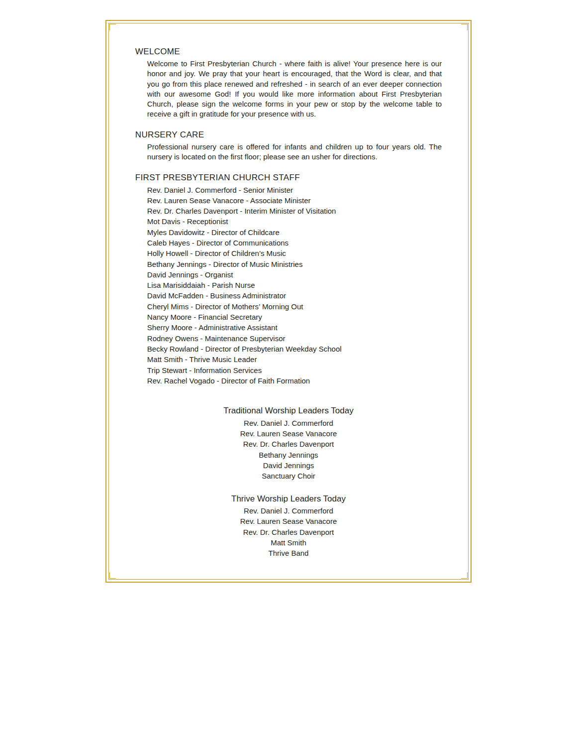Welcome
Welcome to First Presbyterian Church - where faith is alive! Your presence here is our honor and joy. We pray that your heart is encouraged, that the Word is clear, and that you go from this place renewed and refreshed - in search of an ever deeper connection with our awesome God! If you would like more information about First Presbyterian Church, please sign the welcome forms in your pew or stop by the welcome table to receive a gift in gratitude for your presence with us.
Nursery Care
Professional nursery care is offered for infants and children up to four years old. The nursery is located on the first floor; please see an usher for directions.
First Presbyterian Church Staff
Rev. Daniel J. Commerford - Senior Minister
Rev. Lauren Sease Vanacore - Associate Minister
Rev. Dr. Charles Davenport - Interim Minister of Visitation
Mot Davis - Receptionist
Myles Davidowitz - Director of Childcare
Caleb Hayes - Director of Communications
Holly Howell - Director of Children’s Music
Bethany Jennings - Director of Music Ministries
David Jennings - Organist
Lisa Marisiddaiah - Parish Nurse
David McFadden - Business Administrator
Cheryl Mims - Director of Mothers’ Morning Out
Nancy Moore - Financial Secretary
Sherry Moore - Administrative Assistant
Rodney Owens - Maintenance Supervisor
Becky Rowland - Director of Presbyterian Weekday School
Matt Smith - Thrive Music Leader
Trip Stewart - Information Services
Rev. Rachel Vogado - Director of Faith Formation
Traditional Worship Leaders Today
Rev. Daniel J. Commerford
Rev. Lauren Sease Vanacore
Rev. Dr. Charles Davenport
Bethany Jennings
David Jennings
Sanctuary Choir
Thrive Worship Leaders Today
Rev. Daniel J. Commerford
Rev. Lauren Sease Vanacore
Rev. Dr. Charles Davenport
Matt Smith
Thrive Band